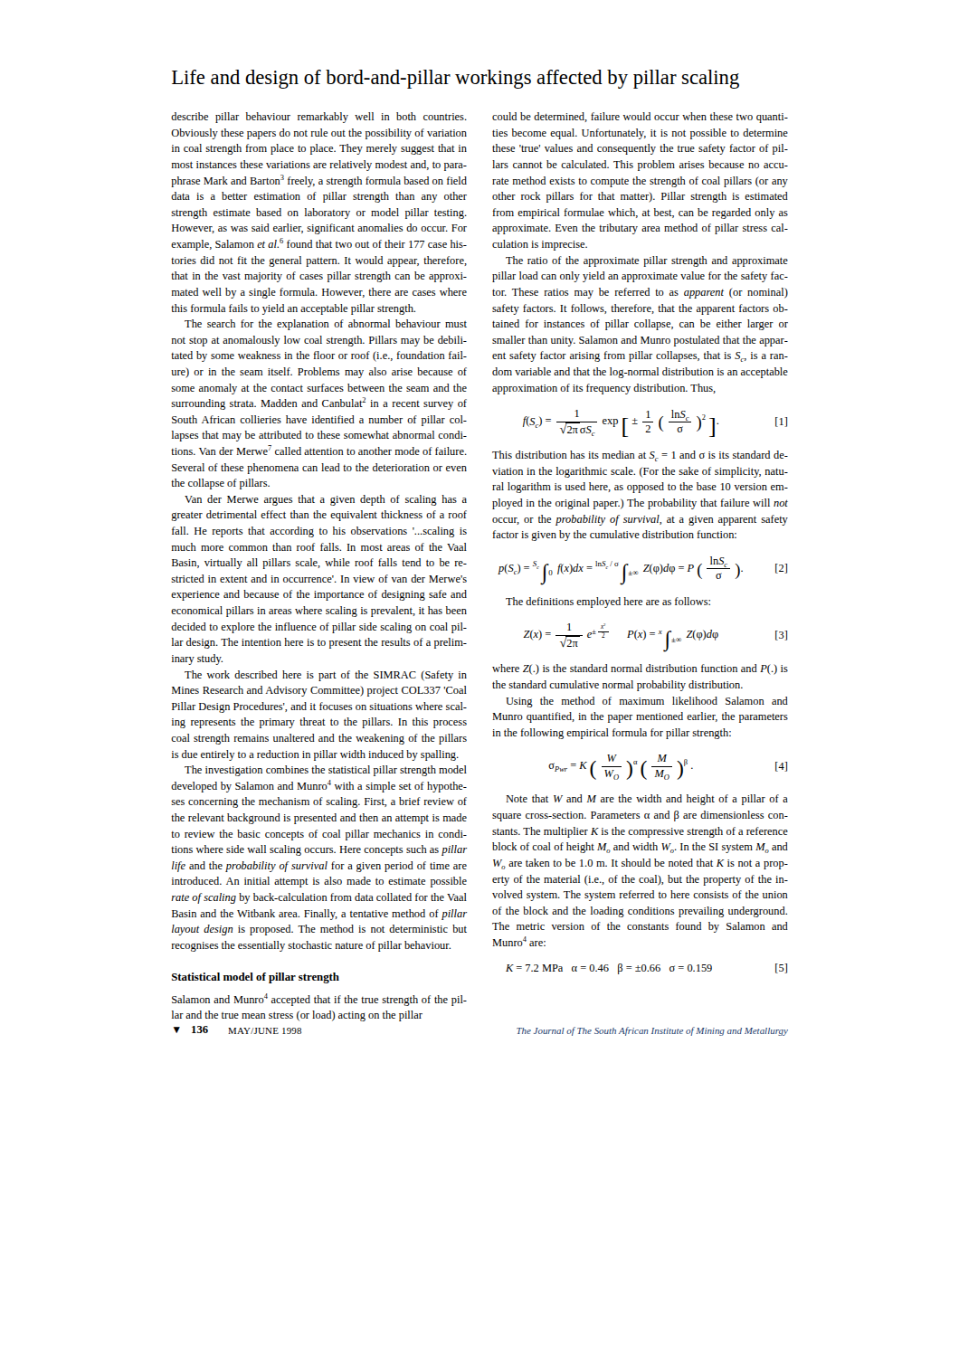Life and design of bord-and-pillar workings affected by pillar scaling
describe pillar behaviour remarkably well in both countries. Obviously these papers do not rule out the possibility of variation in coal strength from place to place. They merely suggest that in most instances these variations are relatively modest and, to paraphrase Mark and Barton3 freely, a strength formula based on field data is a better estimation of pillar strength than any other strength estimate based on laboratory or model pillar testing. However, as was said earlier, significant anomalies do occur. For example, Salamon et al.6 found that two out of their 177 case histories did not fit the general pattern. It would appear, therefore, that in the vast majority of cases pillar strength can be approximated well by a single formula. However, there are cases where this formula fails to yield an acceptable pillar strength.
The search for the explanation of abnormal behaviour must not stop at anomalously low coal strength. Pillars may be debilitated by some weakness in the floor or roof (i.e., foundation failure) or in the seam itself. Problems may also arise because of some anomaly at the contact surfaces between the seam and the surrounding strata. Madden and Canbulat2 in a recent survey of South African collieries have identified a number of pillar collapses that may be attributed to these somewhat abnormal conditions. Van der Merwe7 called attention to another mode of failure. Several of these phenomena can lead to the deterioration or even the collapse of pillars.
Van der Merwe argues that a given depth of scaling has a greater detrimental effect than the equivalent thickness of a roof fall. He reports that according to his observations '...scaling is much more common than roof falls. In most areas of the Vaal Basin, virtually all pillars scale, while roof falls tend to be restricted in extent and in occurrence'. In view of van der Merwe's experience and because of the importance of designing safe and economical pillars in areas where scaling is prevalent, it has been decided to explore the influence of pillar side scaling on coal pillar design. The intention here is to present the results of a preliminary study.
The work described here is part of the SIMRAC (Safety in Mines Research and Advisory Committee) project COL337 'Coal Pillar Design Procedures', and it focuses on situations where scaling represents the primary threat to the pillars. In this process coal strength remains unaltered and the weakening of the pillars is due entirely to a reduction in pillar width induced by spalling.
The investigation combines the statistical pillar strength model developed by Salamon and Munro4 with a simple set of hypotheses concerning the mechanism of scaling. First, a brief review of the relevant background is presented and then an attempt is made to review the basic concepts of coal pillar mechanics in conditions where side wall scaling occurs. Here concepts such as pillar life and the probability of survival for a given period of time are introduced. An initial attempt is also made to estimate possible rate of scaling by back-calculation from data collated for the Vaal Basin and the Witbank area. Finally, a tentative method of pillar layout design is proposed. The method is not deterministic but recognises the essentially stochastic nature of pillar behaviour.
Statistical model of pillar strength
Salamon and Munro4 accepted that if the true strength of the pillar and the true mean stress (or load) acting on the pillar
could be determined, failure would occur when these two quantities become equal. Unfortunately, it is not possible to determine these 'true' values and consequently the true safety factor of pillars cannot be calculated. This problem arises because no accurate method exists to compute the strength of coal pillars (or any other rock pillars for that matter). Pillar strength is estimated from empirical formulae which, at best, can be regarded only as approximate. Even the tributary area method of pillar stress calculation is imprecise.
The ratio of the approximate pillar strength and approximate pillar load can only yield an approximate value for the safety factor. These ratios may be referred to as apparent (or nominal) safety factors. It follows, therefore, that the apparent factors obtained for instances of pillar collapse, can be either larger or smaller than unity. Salamon and Munro postulated that the apparent safety factor arising from pillar collapses, that is Sc, is a random variable and that the log-normal distribution is an acceptable approximation of its frequency distribution. Thus,
f(Sc) = 1 2πσSc exp [ ± 12 ( lnSc σ )2 ].
[1]
This distribution has its median at Sc = 1 and σ is its standard deviation in the logarithmic scale. (For the sake of simplicity, natural logarithm is used here, as opposed to the base 10 version employed in the original paper.) The probability that failure will not occur, or the probability of survival, at a given apparent safety factor is given by the cumulative distribution function:
p(Sc) = Sc ∫ 0 f(x)dx = lnSc / σ ∫ ±∞ Z(φ)dφ = P ( lnSc σ ).
[2]
The definitions employed here are as follows:
Z(x) = 12π e±x22 P(x) = x ∫ ±∞ Z(φ)dφ
[3]
where Z(.) is the standard normal distribution function and P(.) is the standard cumulative normal probability distribution.
Using the method of maximum likelihood Salamon and Munro quantified, in the paper mentioned earlier, the parameters in the following empirical formula for pillar strength:
σPwr = K ( WWO )α ( MMO )β .
[4]
Note that W and M are the width and height of a pillar of a square cross-section. Parameters α and β are dimensionless constants. The multiplier K is the compressive strength of a reference block of coal of height Mo and width Wo. In the SI system Mo and Wo are taken to be 1.0 m. It should be noted that K is not a property of the material (i.e., of the coal), but the property of the involved system. The system referred to here consists of the union of the block and the loading conditions prevailing underground. The metric version of the constants found by Salamon and Munro4 are:
K = 7.2 MPa α = 0.46 β = ±0.66 σ = 0.159
[5]
▼ 136 MAY/JUNE 1998 The Journal of The South African Institute of Mining and Metallurgy